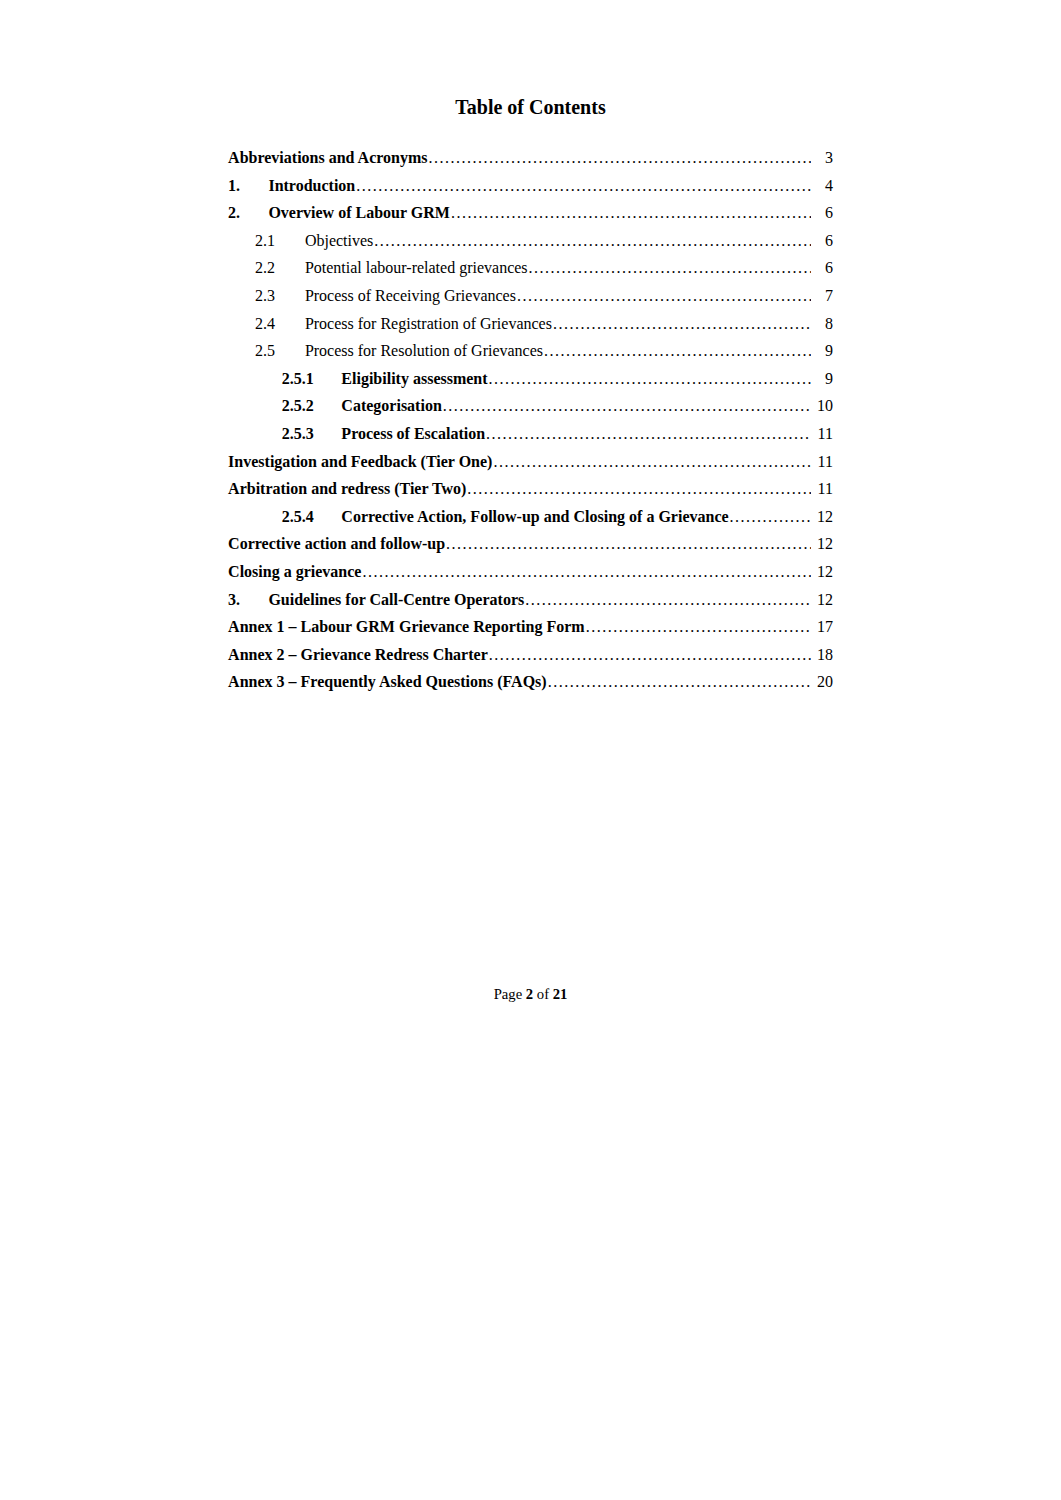Table of Contents
Abbreviations and Acronyms ..................................................................................... 3
1. Introduction ......................................................................................................... 4
2. Overview of Labour GRM .................................................................................. 6
2.1 Objectives ................................................................................................................. 6
2.2 Potential labour-related grievances .......................................................................... 6
2.3 Process of Receiving Grievances ............................................................................... 7
2.4 Process for Registration of Grievances ..................................................................... 8
2.5 Process for Resolution of Grievances ....................................................................... 9
2.5.1 Eligibility assessment ....................................................................................... 9
2.5.2 Categorisation ............................................................................................... 10
2.5.3 Process of Escalation ....................................................................................... 11
Investigation and Feedback (Tier One) ............................................................... 11
Arbitration and redress (Tier Two) ....................................................................... 11
2.5.4 Corrective Action, Follow-up and Closing of a Grievance ....................... 12
Corrective action and follow-up .......................................................................... 12
Closing a grievance ................................................................................................ 12
3. Guidelines for Call-Centre Operators .................................................................. 12
Annex 1 – Labour GRM Grievance Reporting Form .................................................. 17
Annex 2 – Grievance Redress Charter ....................................................................... 18
Annex 3 – Frequently Asked Questions (FAQs) .......................................................... 20
Page 2 of 21